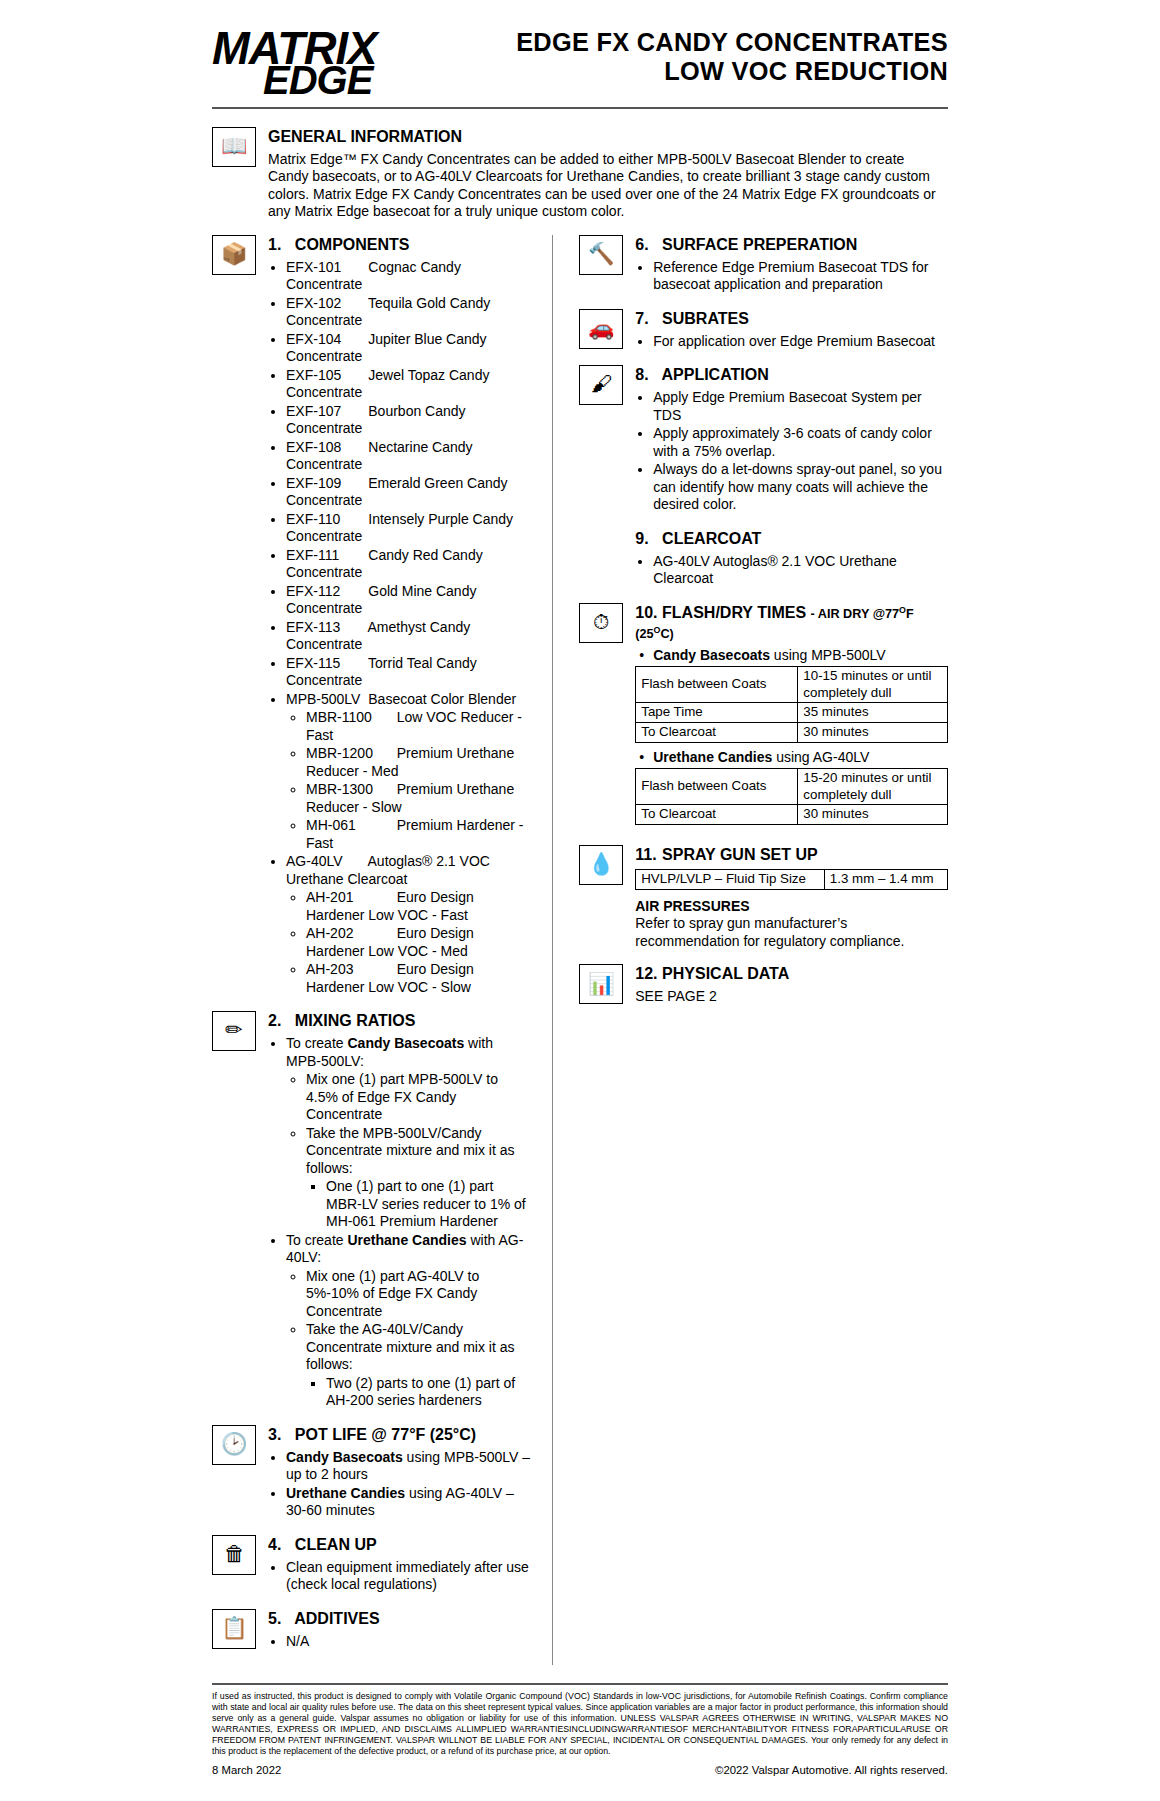MATRIX EDGE
EDGE FX CANDY CONCENTRATES
LOW VOC REDUCTION
📖
General Information
Matrix Edge™ FX Candy Concentrates can be added to either MPB-500LV Basecoat Blender to create Candy basecoats, or to AG-40LV Clearcoats for Urethane Candies, to create brilliant 3 stage candy custom colors. Matrix Edge FX Candy Concentrates can be used over one of the 24 Matrix Edge FX groundcoats or any Matrix Edge basecoat for a truly unique custom color.
📦
1. COMPONENTS
EFX-101 Cognac Candy Concentrate
EFX-102 Tequila Gold Candy Concentrate
EFX-104 Jupiter Blue Candy Concentrate
EXF-105 Jewel Topaz Candy Concentrate
EXF-107 Bourbon Candy Concentrate
EXF-108 Nectarine Candy Concentrate
EXF-109 Emerald Green Candy Concentrate
EXF-110 Intensely Purple Candy Concentrate
EXF-111 Candy Red Candy Concentrate
EFX-112 Gold Mine Candy Concentrate
EFX-113 Amethyst Candy Concentrate
EFX-115 Torrid Teal Candy Concentrate
MPB-500LV Basecoat Color Blender
MBR-1100 Low VOC Reducer - Fast
MBR-1200 Premium Urethane Reducer - Med
MBR-1300 Premium Urethane Reducer - Slow
MH-061 Premium Hardener - Fast
AG-40LV Autoglas® 2.1 VOC Urethane Clearcoat
AH-201 Euro Design Hardener Low VOC - Fast
AH-202 Euro Design Hardener Low VOC - Med
AH-203 Euro Design Hardener Low VOC - Slow
✏
2. MIXING RATIOS
To create Candy Basecoats with MPB-500LV:
Mix one (1) part MPB-500LV to 4.5% of Edge FX Candy Concentrate
Take the MPB-500LV/Candy Concentrate mixture and mix it as follows:
One (1) part to one (1) part MBR-LV series reducer to 1% of MH-061 Premium Hardener
To create Urethane Candies with AG-40LV:
Mix one (1) part AG-40LV to 5%-10% of Edge FX Candy Concentrate
Take the AG-40LV/Candy Concentrate mixture and mix it as follows:
Two (2) parts to one (1) part of AH-200 series hardeners
🕑
3. Pot Life @ 77°F (25°C)
Candy Basecoats using MPB-500LV – up to 2 hours
Urethane Candies using AG-40LV – 30-60 minutes
🗑
4. CLEAN UP
Clean equipment immediately after use (check local regulations)
📋
5. ADDITIVES
N/A
🔨
6. SURFACE PREPERATION
Reference Edge Premium Basecoat TDS for basecoat application and preparation
🚗
7. SUBRATES
For application over Edge Premium Basecoat
🖌
8. APPLICATION
Apply Edge Premium Basecoat System per TDS
Apply approximately 3-6 coats of candy color with a 75% overlap.
Always do a let-downs spray-out panel, so you can identify how many coats will achieve the desired color.
9. CLEARCOAT
AG-40LV Autoglas® 2.1 VOC Urethane Clearcoat
⏱
10. FLASH/DRY TIMES - AIR DRY @77OF (25OC)
Candy Basecoats using MPB-500LV
| Flash between Coats | 10-15 minutes or until completely dull |
| Tape Time | 35 minutes |
| To Clearcoat | 30 minutes |
Urethane Candies using AG-40LV
| Flash between Coats | 15-20 minutes or until completely dull |
| To Clearcoat | 30 minutes |
💧
11. SPRAY GUN SET UP
| HVLP/LVLP – Fluid Tip Size | 1.3 mm – 1.4 mm |
AIR PRESSURES
Refer to spray gun manufacturer’s recommendation for regulatory compliance.
📊
12. PHYSICAL DATA
SEE PAGE 2
If used as instructed, this product is designed to comply with Volatile Organic Compound (VOC) Standards in low-VOC jurisdictions, for Automobile Refinish Coatings. Confirm compliance with state and local air quality rules before use. The data on this sheet represent typical values. Since application variables are a major factor in product performance, this information should serve only as a general guide. Valspar assumes no obligation or liability for use of this information. UNLESS VALSPAR AGREES OTHERWISE IN WRITING, VALSPAR MAKES NO WARRANTIES, EXPRESS OR IMPLIED, AND DISCLAIMS ALLIMPLIED WARRANTIESINCLUDINGWARRANTIESOF MERCHANTABILITYOR FITNESS FORAPARTICULARUSE OR FREEDOM FROM PATENT INFRINGEMENT. VALSPAR WILLNOT BE LIABLE FOR ANY SPECIAL, INCIDENTAL OR CONSEQUENTIAL DAMAGES. Your only remedy for any defect in this product is the replacement of the defective product, or a refund of its purchase price, at our option.
8 March 2022 ©2022 Valspar Automotive. All rights reserved.